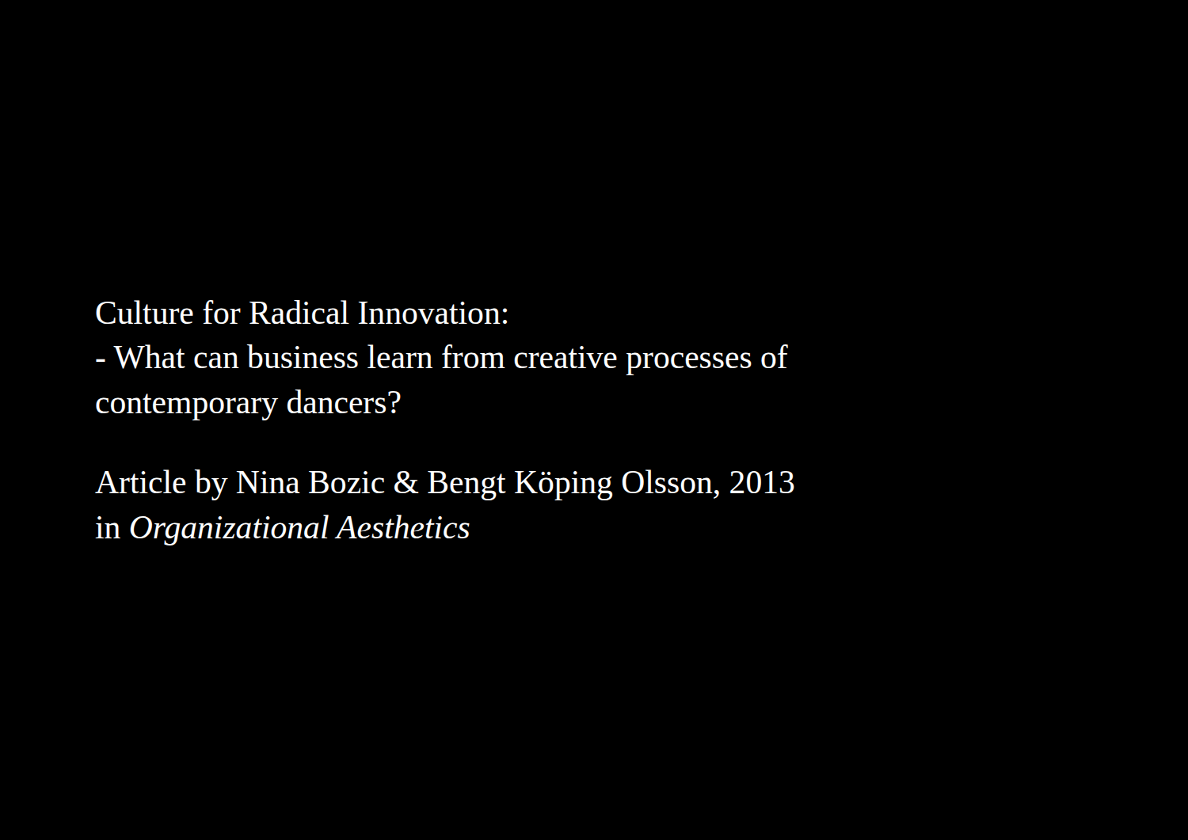Culture for Radical Innovation:
- What can business learn from creative processes of contemporary dancers?
Article by Nina Bozic & Bengt Köping Olsson, 2013 in Organizational Aesthetics